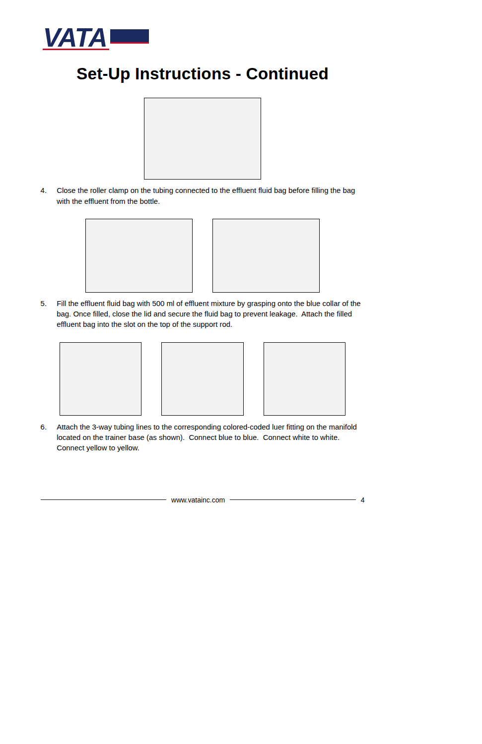VATA
Set-Up Instructions - Continued
4. Close the roller clamp on the tubing connected to the effluent fluid bag before filling the bag with the effluent from the bottle.
5. Fill the effluent fluid bag with 500 ml of effluent mixture by grasping onto the blue collar of the bag. Once filled, close the lid and secure the fluid bag to prevent leakage. Attach the filled effluent bag into the slot on the top of the support rod.
6. Attach the 3-way tubing lines to the corresponding colored-coded luer fitting on the manifold located on the trainer base (as shown). Connect blue to blue. Connect white to white. Connect yellow to yellow.
www.vatainc.com 4